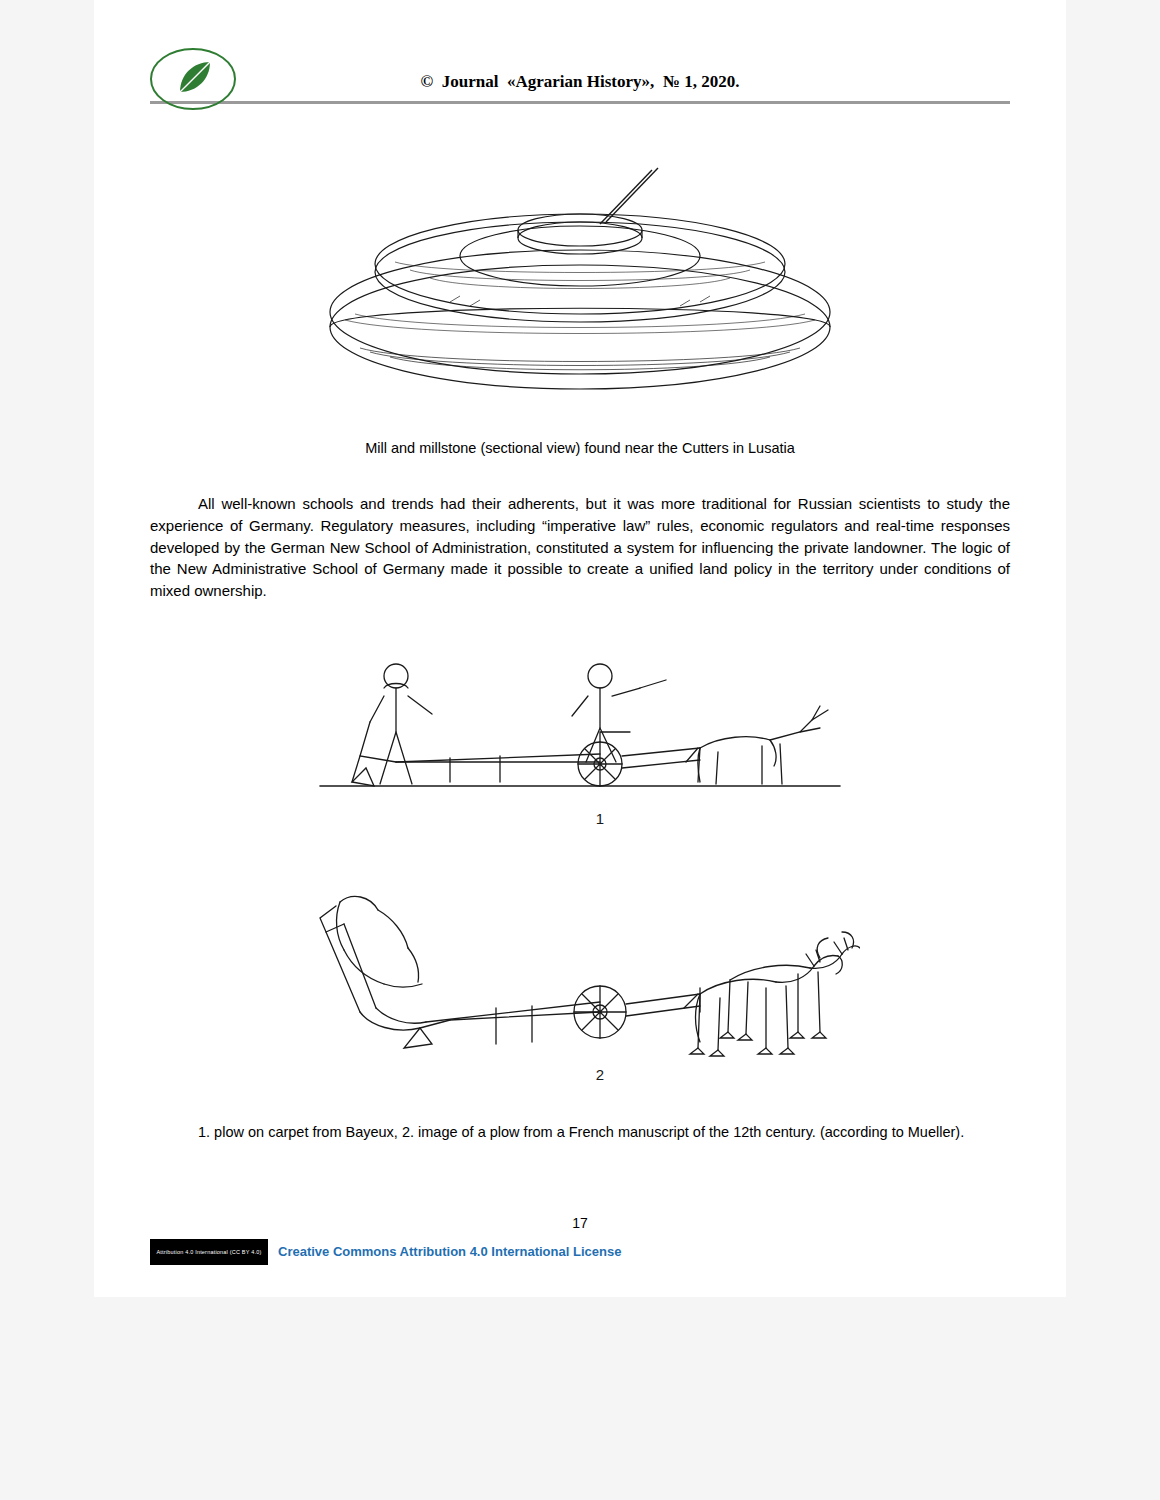© Journal «Agrarian History», № 1, 2020.
Mill and millstone (sectional view) found near the Cutters in Lusatia
All well-known schools and trends had their adherents, but it was more traditional for Russian scientists to study the experience of Germany. Regulatory measures, including “imperative law” rules, economic regulators and real-time responses developed by the German New School of Administration, constituted a system for influencing the private landowner. The logic of the New Administrative School of Germany made it possible to create a unified land policy in the territory under conditions of mixed ownership.
1 2
1. plow on carpet from Bayeux, 2. image of a plow from a French manuscript of the 12th century. (according to Mueller).
17
Attribution 4.0 International (CC BY 4.0)
Creative Commons Attribution 4.0 International License